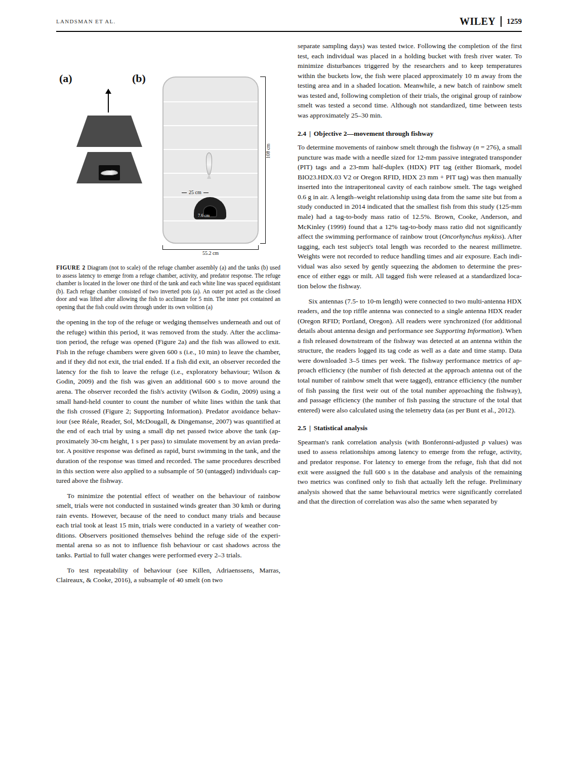Landsman et al.
WILEY
1259
(a)
(b)
25 cm
7.6 cm
108 cm
55.2 cm
FIGURE 2 Diagram (not to scale) of the refuge chamber assembly (a) and the tanks (b) used to assess latency to emerge from a refuge chamber, activity, and predator response. The refuge chamber is located in the lower one third of the tank and each white line was spaced equidistant (b). Each refuge chamber consisted of two inverted pots (a). An outer pot acted as the closed door and was lifted after allowing the fish to acclimate for 5 min. The inner pot contained an opening that the fish could swim through under its own volition (a)
the opening in the top of the refuge or wedging themselves underneath and out of the refuge) within this period, it was removed from the study. After the acclimation period, the refuge was opened (Figure 2a) and the fish was allowed to exit. Fish in the refuge chambers were given 600 s (i.e., 10 min) to leave the chamber, and if they did not exit, the trial ended. If a fish did exit, an observer recorded the latency for the fish to leave the refuge (i.e., exploratory behaviour; Wilson & Godin, 2009) and the fish was given an additional 600 s to move around the arena. The observer recorded the fish's activity (Wilson & Godin, 2009) using a small hand-held counter to count the number of white lines within the tank that the fish crossed (Figure 2; Supporting Information). Predator avoidance behaviour (see Réale, Reader, Sol, McDougall, & Dingemanse, 2007) was quantified at the end of each trial by using a small dip net passed twice above the tank (approximately 30-cm height, 1 s per pass) to simulate movement by an avian predator. A positive response was defined as rapid, burst swimming in the tank, and the duration of the response was timed and recorded. The same procedures described in this section were also applied to a subsample of 50 (untagged) individuals captured above the fishway.
To minimize the potential effect of weather on the behaviour of rainbow smelt, trials were not conducted in sustained winds greater than 30 kmh or during rain events. However, because of the need to conduct many trials and because each trial took at least 15 min, trials were conducted in a variety of weather conditions. Observers positioned themselves behind the refuge side of the experimental arena so as not to influence fish behaviour or cast shadows across the tanks. Partial to full water changes were performed every 2–3 trials.
To test repeatability of behaviour (see Killen, Adriaenssens, Marras, Claireaux, & Cooke, 2016), a subsample of 40 smelt (on two
separate sampling days) was tested twice. Following the completion of the first test, each individual was placed in a holding bucket with fresh river water. To minimize disturbances triggered by the researchers and to keep temperatures within the buckets low, the fish were placed approximately 10 m away from the testing area and in a shaded location. Meanwhile, a new batch of rainbow smelt was tested and, following completion of their trials, the original group of rainbow smelt was tested a second time. Although not standardized, time between tests was approximately 25–30 min.
2.4|Objective 2—movement through fishway
To determine movements of rainbow smelt through the fishway (n = 276), a small puncture was made with a needle sized for 12-mm passive integrated transponder (PIT) tags and a 23-mm half-duplex (HDX) PIT tag (either Biomark, model BIO23.HDX.03 V2 or Oregon RFID, HDX 23 mm + PIT tag) was then manually inserted into the intraperitoneal cavity of each rainbow smelt. The tags weighed 0.6 g in air. A length–weight relationship using data from the same site but from a study conducted in 2014 indicated that the smallest fish from this study (125-mm male) had a tag-to-body mass ratio of 12.5%. Brown, Cooke, Anderson, and McKinley (1999) found that a 12% tag-to-body mass ratio did not significantly affect the swimming performance of rainbow trout (Oncorhynchus mykiss). After tagging, each test subject's total length was recorded to the nearest millimetre. Weights were not recorded to reduce handling times and air exposure. Each individual was also sexed by gently squeezing the abdomen to determine the presence of either eggs or milt. All tagged fish were released at a standardized location below the fishway.
Six antennas (7.5- to 10-m length) were connected to two multi-antenna HDX readers, and the top riffle antenna was connected to a single antenna HDX reader (Oregon RFID; Portland, Oregon). All readers were synchronized (for additional details about antenna design and performance see Supporting Information). When a fish released downstream of the fishway was detected at an antenna within the structure, the readers logged its tag code as well as a date and time stamp. Data were downloaded 3–5 times per week. The fishway performance metrics of approach efficiency (the number of fish detected at the approach antenna out of the total number of rainbow smelt that were tagged), entrance efficiency (the number of fish passing the first weir out of the total number approaching the fishway), and passage efficiency (the number of fish passing the structure of the total that entered) were also calculated using the telemetry data (as per Bunt et al., 2012).
2.5|Statistical analysis
Spearman's rank correlation analysis (with Bonferonni-adjusted p values) was used to assess relationships among latency to emerge from the refuge, activity, and predator response. For latency to emerge from the refuge, fish that did not exit were assigned the full 600 s in the database and analysis of the remaining two metrics was confined only to fish that actually left the refuge. Preliminary analysis showed that the same behavioural metrics were significantly correlated and that the direction of correlation was also the same when separated by